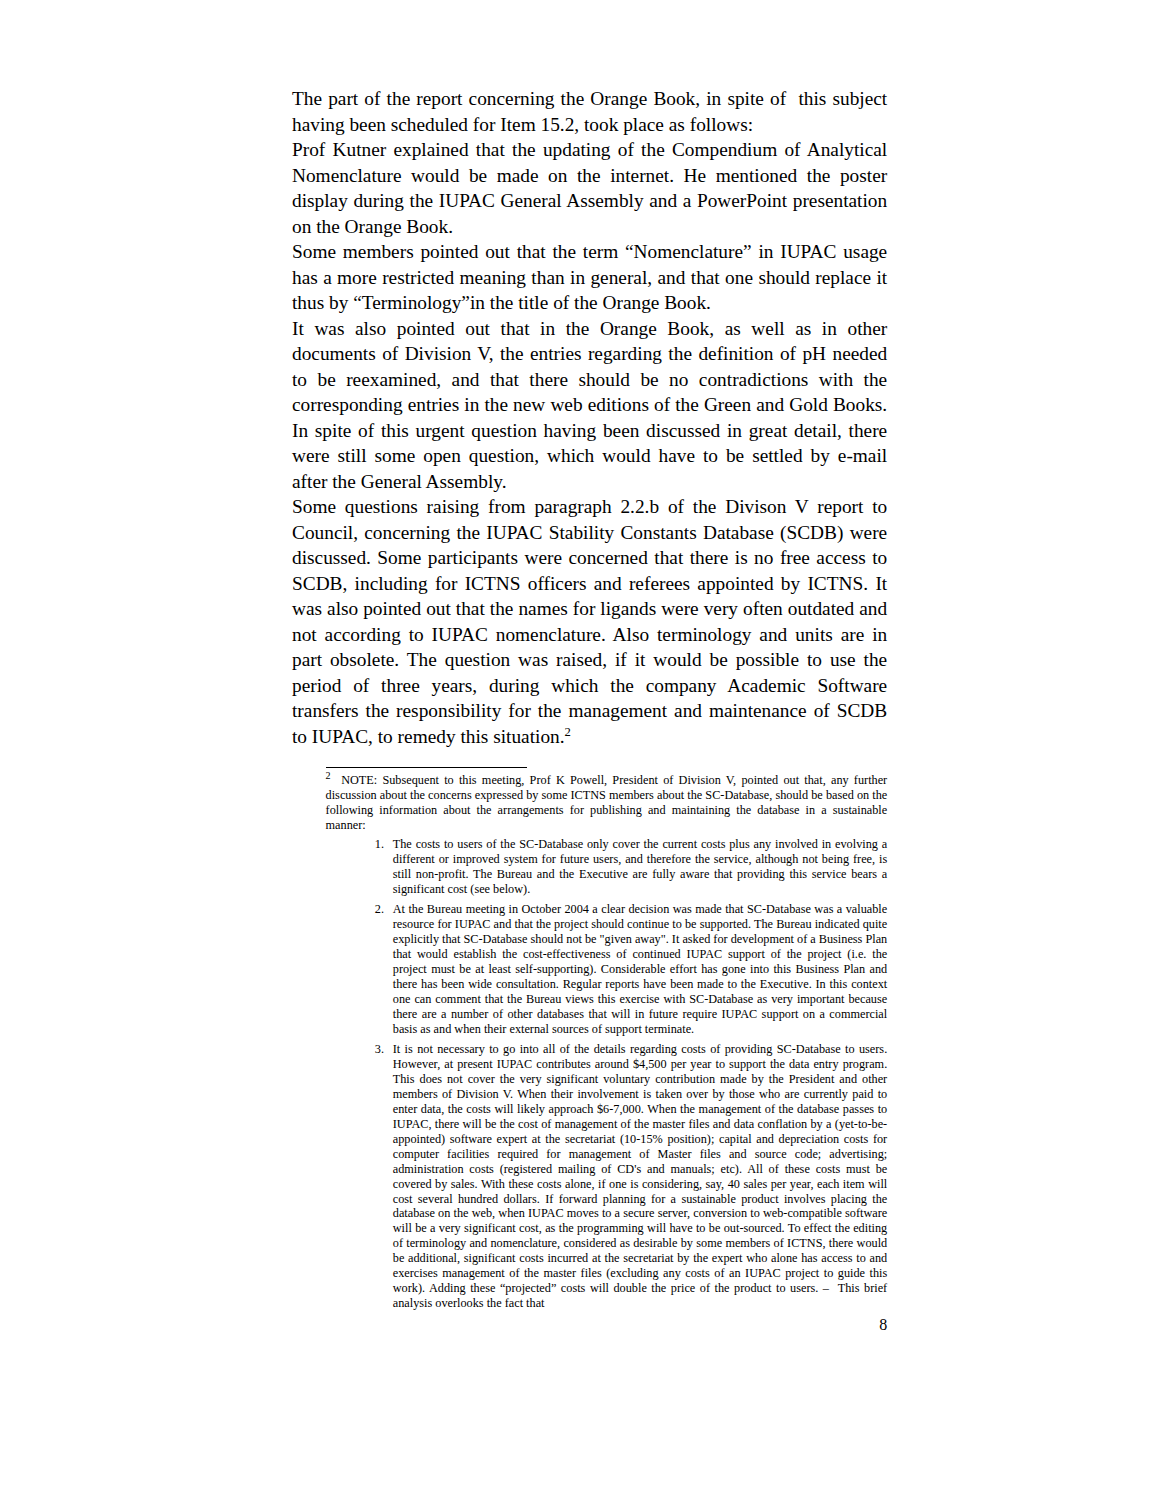The part of the report concerning the Orange Book, in spite of this subject having been scheduled for Item 15.2, took place as follows:
Prof Kutner explained that the updating of the Compendium of Analytical Nomenclature would be made on the internet. He mentioned the poster display during the IUPAC General Assembly and a PowerPoint presentation on the Orange Book.
Some members pointed out that the term “Nomenclature” in IUPAC usage has a more restricted meaning than in general, and that one should replace it thus by “Terminology”in the title of the Orange Book.
It was also pointed out that in the Orange Book, as well as in other documents of Division V, the entries regarding the definition of pH needed to be reexamined, and that there should be no contradictions with the corresponding entries in the new web editions of the Green and Gold Books. In spite of this urgent question having been discussed in great detail, there were still some open question, which would have to be settled by e-mail after the General Assembly.
Some questions raising from paragraph 2.2.b of the Divison V report to Council, concerning the IUPAC Stability Constants Database (SCDB) were discussed. Some participants were concerned that there is no free access to SCDB, including for ICTNS officers and referees appointed by ICTNS. It was also pointed out that the names for ligands were very often outdated and not according to IUPAC nomenclature. Also terminology and units are in part obsolete. The question was raised, if it would be possible to use the period of three years, during which the company Academic Software transfers the responsibility for the management and maintenance of SCDB to IUPAC, to remedy this situation.2
2 NOTE: Subsequent to this meeting, Prof K Powell, President of Division V, pointed out that, any further discussion about the concerns expressed by some ICTNS members about the SC-Database, should be based on the following information about the arrangements for publishing and maintaining the database in a sustainable manner:
The costs to users of the SC-Database only cover the current costs plus any involved in evolving a different or improved system for future users, and therefore the service, although not being free, is still non-profit. The Bureau and the Executive are fully aware that providing this service bears a significant cost (see below).
At the Bureau meeting in October 2004 a clear decision was made that SC-Database was a valuable resource for IUPAC and that the project should continue to be supported. The Bureau indicated quite explicitly that SC-Database should not be "given away". It asked for development of a Business Plan that would establish the cost-effectiveness of continued IUPAC support of the project (i.e. the project must be at least self-supporting). Considerable effort has gone into this Business Plan and there has been wide consultation. Regular reports have been made to the Executive. In this context one can comment that the Bureau views this exercise with SC-Database as very important because there are a number of other databases that will in future require IUPAC support on a commercial basis as and when their external sources of support terminate.
It is not necessary to go into all of the details regarding costs of providing SC-Database to users. However, at present IUPAC contributes around $4,500 per year to support the data entry program. This does not cover the very significant voluntary contribution made by the President and other members of Division V. When their involvement is taken over by those who are currently paid to enter data, the costs will likely approach $6-7,000. When the management of the database passes to IUPAC, there will be the cost of management of the master files and data conflation by a (yet-to-be-appointed) software expert at the secretariat (10-15% position); capital and depreciation costs for computer facilities required for management of Master files and source code; advertising; administration costs (registered mailing of CD's and manuals; etc). All of these costs must be covered by sales. With these costs alone, if one is considering, say, 40 sales per year, each item will cost several hundred dollars. If forward planning for a sustainable product involves placing the database on the web, when IUPAC moves to a secure server, conversion to web-compatible software will be a very significant cost, as the programming will have to be out-sourced. To effect the editing of terminology and nomenclature, considered as desirable by some members of ICTNS, there would be additional, significant costs incurred at the secretariat by the expert who alone has access to and exercises management of the master files (excluding any costs of an IUPAC project to guide this work). Adding these “projected” costs will double the price of the product to users. – This brief analysis overlooks the fact that
8